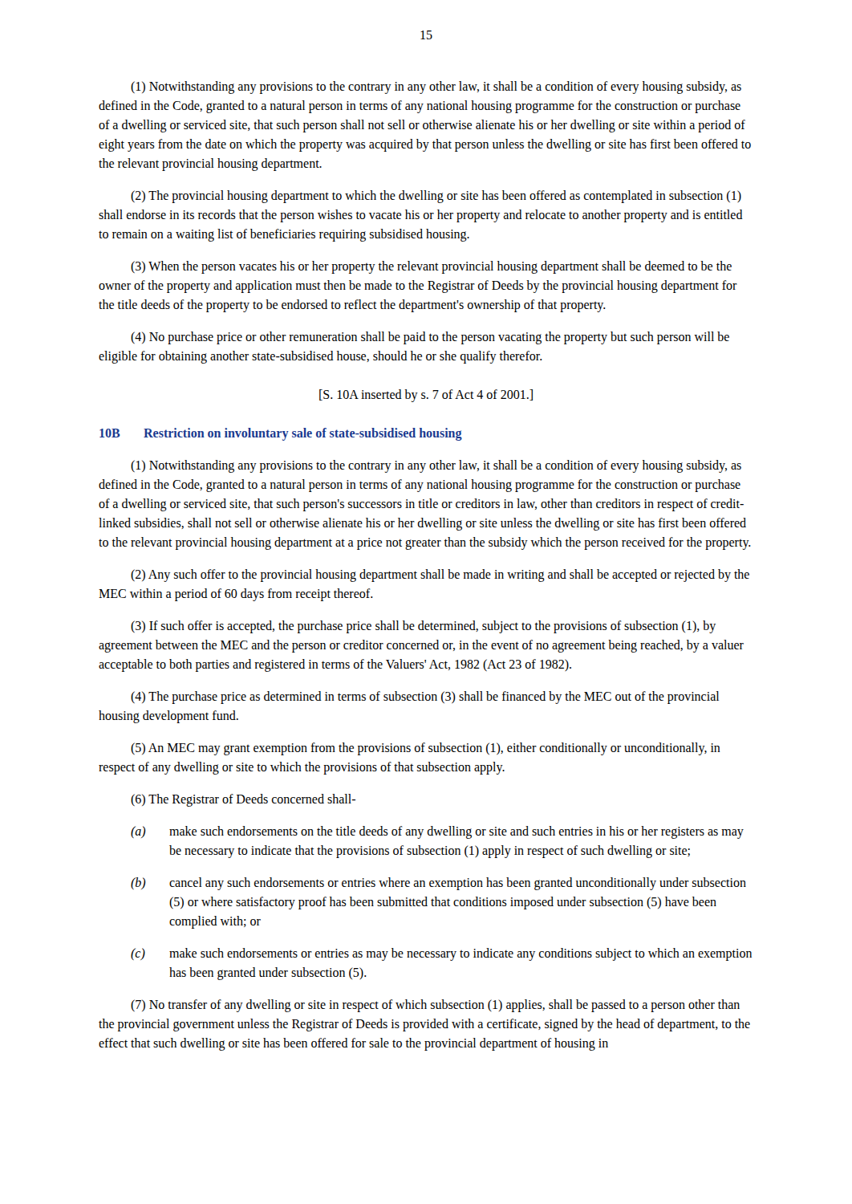15
(1) Notwithstanding any provisions to the contrary in any other law, it shall be a condition of every housing subsidy, as defined in the Code, granted to a natural person in terms of any national housing programme for the construction or purchase of a dwelling or serviced site, that such person shall not sell or otherwise alienate his or her dwelling or site within a period of eight years from the date on which the property was acquired by that person unless the dwelling or site has first been offered to the relevant provincial housing department.
(2) The provincial housing department to which the dwelling or site has been offered as contemplated in subsection (1) shall endorse in its records that the person wishes to vacate his or her property and relocate to another property and is entitled to remain on a waiting list of beneficiaries requiring subsidised housing.
(3) When the person vacates his or her property the relevant provincial housing department shall be deemed to be the owner of the property and application must then be made to the Registrar of Deeds by the provincial housing department for the title deeds of the property to be endorsed to reflect the department's ownership of that property.
(4) No purchase price or other remuneration shall be paid to the person vacating the property but such person will be eligible for obtaining another state-subsidised house, should he or she qualify therefor.
[S. 10A inserted by s. 7 of Act 4 of 2001.]
10BRestriction on involuntary sale of state-subsidised housing
(1) Notwithstanding any provisions to the contrary in any other law, it shall be a condition of every housing subsidy, as defined in the Code, granted to a natural person in terms of any national housing programme for the construction or purchase of a dwelling or serviced site, that such person's successors in title or creditors in law, other than creditors in respect of credit-linked subsidies, shall not sell or otherwise alienate his or her dwelling or site unless the dwelling or site has first been offered to the relevant provincial housing department at a price not greater than the subsidy which the person received for the property.
(2) Any such offer to the provincial housing department shall be made in writing and shall be accepted or rejected by the MEC within a period of 60 days from receipt thereof.
(3) If such offer is accepted, the purchase price shall be determined, subject to the provisions of subsection (1), by agreement between the MEC and the person or creditor concerned or, in the event of no agreement being reached, by a valuer acceptable to both parties and registered in terms of the Valuers' Act, 1982 (Act 23 of 1982).
(4) The purchase price as determined in terms of subsection (3) shall be financed by the MEC out of the provincial housing development fund.
(5) An MEC may grant exemption from the provisions of subsection (1), either conditionally or unconditionally, in respect of any dwelling or site to which the provisions of that subsection apply.
(6) The Registrar of Deeds concerned shall-
(a) make such endorsements on the title deeds of any dwelling or site and such entries in his or her registers as may be necessary to indicate that the provisions of subsection (1) apply in respect of such dwelling or site;
(b) cancel any such endorsements or entries where an exemption has been granted unconditionally under subsection (5) or where satisfactory proof has been submitted that conditions imposed under subsection (5) have been complied with; or
(c) make such endorsements or entries as may be necessary to indicate any conditions subject to which an exemption has been granted under subsection (5).
(7) No transfer of any dwelling or site in respect of which subsection (1) applies, shall be passed to a person other than the provincial government unless the Registrar of Deeds is provided with a certificate, signed by the head of department, to the effect that such dwelling or site has been offered for sale to the provincial department of housing in